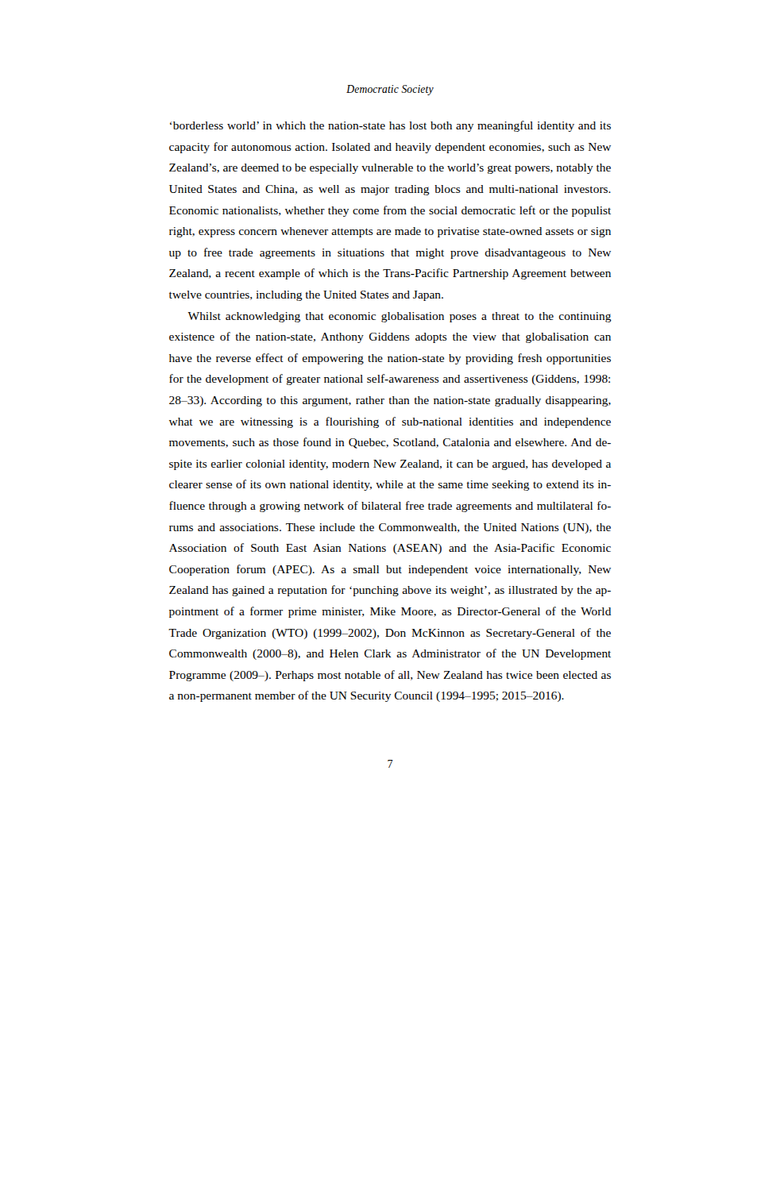Democratic Society
‘borderless world’ in which the nation-state has lost both any meaningful identity and its capacity for autonomous action. Isolated and heavily dependent economies, such as New Zealand’s, are deemed to be especially vulnerable to the world’s great powers, notably the United States and China, as well as major trading blocs and multi-national investors. Economic nationalists, whether they come from the social democratic left or the populist right, express concern whenever attempts are made to privatise state-owned assets or sign up to free trade agreements in situations that might prove disadvantageous to New Zealand, a recent example of which is the Trans-Pacific Partnership Agreement between twelve countries, including the United States and Japan.
Whilst acknowledging that economic globalisation poses a threat to the continuing existence of the nation-state, Anthony Giddens adopts the view that globalisation can have the reverse effect of empowering the nation-state by providing fresh opportunities for the development of greater national self-awareness and assertiveness (Giddens, 1998: 28–33). According to this argument, rather than the nation-state gradually disappearing, what we are witnessing is a flourishing of sub-national identities and independence movements, such as those found in Quebec, Scotland, Catalonia and elsewhere. And despite its earlier colonial identity, modern New Zealand, it can be argued, has developed a clearer sense of its own national identity, while at the same time seeking to extend its influence through a growing network of bilateral free trade agreements and multilateral forums and associations. These include the Commonwealth, the United Nations (UN), the Association of South East Asian Nations (ASEAN) and the Asia-Pacific Economic Cooperation forum (APEC). As a small but independent voice internationally, New Zealand has gained a reputation for ‘punching above its weight’, as illustrated by the appointment of a former prime minister, Mike Moore, as Director-General of the World Trade Organization (WTO) (1999–2002), Don McKinnon as Secretary-General of the Commonwealth (2000–8), and Helen Clark as Administrator of the UN Development Programme (2009–). Perhaps most notable of all, New Zealand has twice been elected as a non-permanent member of the UN Security Council (1994–1995; 2015–2016).
7